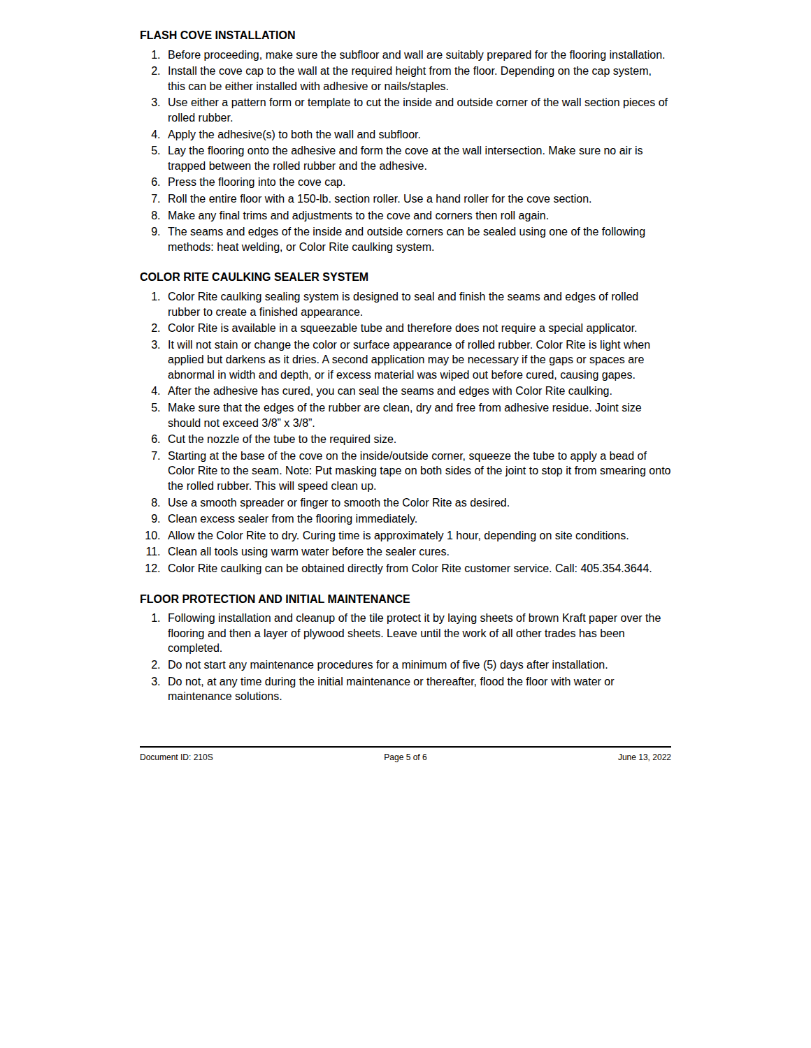Flash Cove Installation
Before proceeding, make sure the subfloor and wall are suitably prepared for the flooring installation.
Install the cove cap to the wall at the required height from the floor. Depending on the cap system, this can be either installed with adhesive or nails/staples.
Use either a pattern form or template to cut the inside and outside corner of the wall section pieces of rolled rubber.
Apply the adhesive(s) to both the wall and subfloor.
Lay the flooring onto the adhesive and form the cove at the wall intersection. Make sure no air is trapped between the rolled rubber and the adhesive.
Press the flooring into the cove cap.
Roll the entire floor with a 150-lb. section roller. Use a hand roller for the cove section.
Make any final trims and adjustments to the cove and corners then roll again.
The seams and edges of the inside and outside corners can be sealed using one of the following methods: heat welding, or Color Rite caulking system.
Color Rite Caulking Sealer System
Color Rite caulking sealing system is designed to seal and finish the seams and edges of rolled rubber to create a finished appearance.
Color Rite is available in a squeezable tube and therefore does not require a special applicator.
It will not stain or change the color or surface appearance of rolled rubber. Color Rite is light when applied but darkens as it dries. A second application may be necessary if the gaps or spaces are abnormal in width and depth, or if excess material was wiped out before cured, causing gapes.
After the adhesive has cured, you can seal the seams and edges with Color Rite caulking.
Make sure that the edges of the rubber are clean, dry and free from adhesive residue. Joint size should not exceed 3/8” x 3/8”.
Cut the nozzle of the tube to the required size.
Starting at the base of the cove on the inside/outside corner, squeeze the tube to apply a bead of Color Rite to the seam. Note: Put masking tape on both sides of the joint to stop it from smearing onto the rolled rubber. This will speed clean up.
Use a smooth spreader or finger to smooth the Color Rite as desired.
Clean excess sealer from the flooring immediately.
Allow the Color Rite to dry. Curing time is approximately 1 hour, depending on site conditions.
Clean all tools using warm water before the sealer cures.
Color Rite caulking can be obtained directly from Color Rite customer service. Call: 405.354.3644.
Floor Protection and Initial Maintenance
Following installation and cleanup of the tile protect it by laying sheets of brown Kraft paper over the flooring and then a layer of plywood sheets. Leave until the work of all other trades has been completed.
Do not start any maintenance procedures for a minimum of five (5) days after installation.
Do not, at any time during the initial maintenance or thereafter, flood the floor with water or maintenance solutions.
Document ID: 210S Page 5 of 6 June 13, 2022